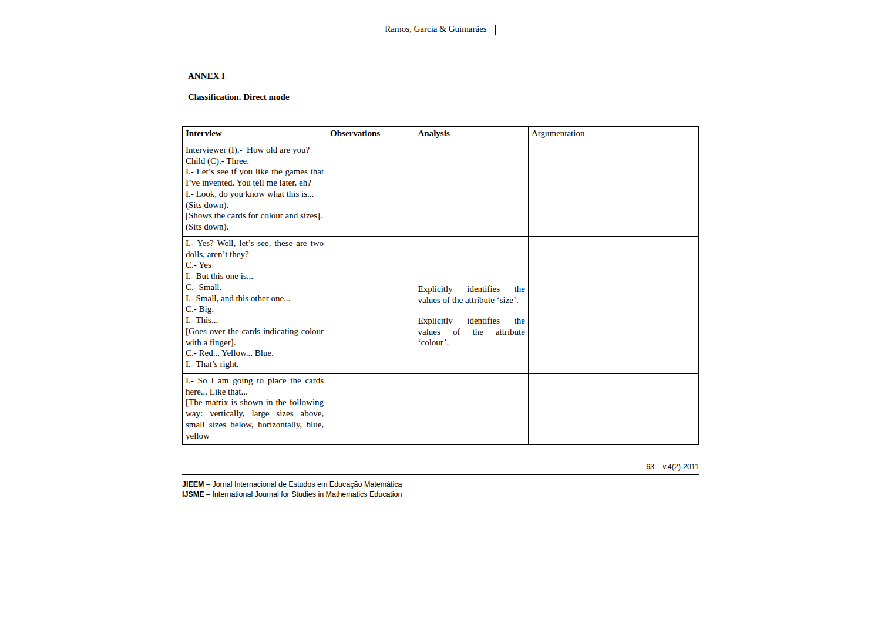Ramos, García & Guimarães
ANNEX I
Classification. Direct mode
| Interview | Observations | Analysis | Argumentation |
| --- | --- | --- | --- |
| Interviewer (I).- How old are you? Child (C).- Three. I.- Let’s see if you like the games that I’ve invented. You tell me later, eh? I.- Look, do you know what this is... (Sits down). [Shows the cards for colour and sizes]. (Sits down). | | | |
| I.- Yes? Well, let’s see, these are two dolls, aren’t they? C.- Yes I.- But this one is... C.- Small. I.- Small, and this other one... C.- Big. I.- This... [Goes over the cards indicating colour with a finger]. C.- Red... Yellow... Blue. I.- That’s right. | | Explicitly identifies the values of the attribute ‘size’. Explicitly identifies the values of the attribute ‘colour’. | |
| I.- So I am going to place the cards here... Like that... [The matrix is shown in the following way: vertically, large sizes above, small sizes below, horizontally, blue, yellow | | | |
63 – v.4(2)-2011
JIEEM – Jornal Internacional de Estudos em Educação Matemática
IJSME – International Journal for Studies in Mathematics Education